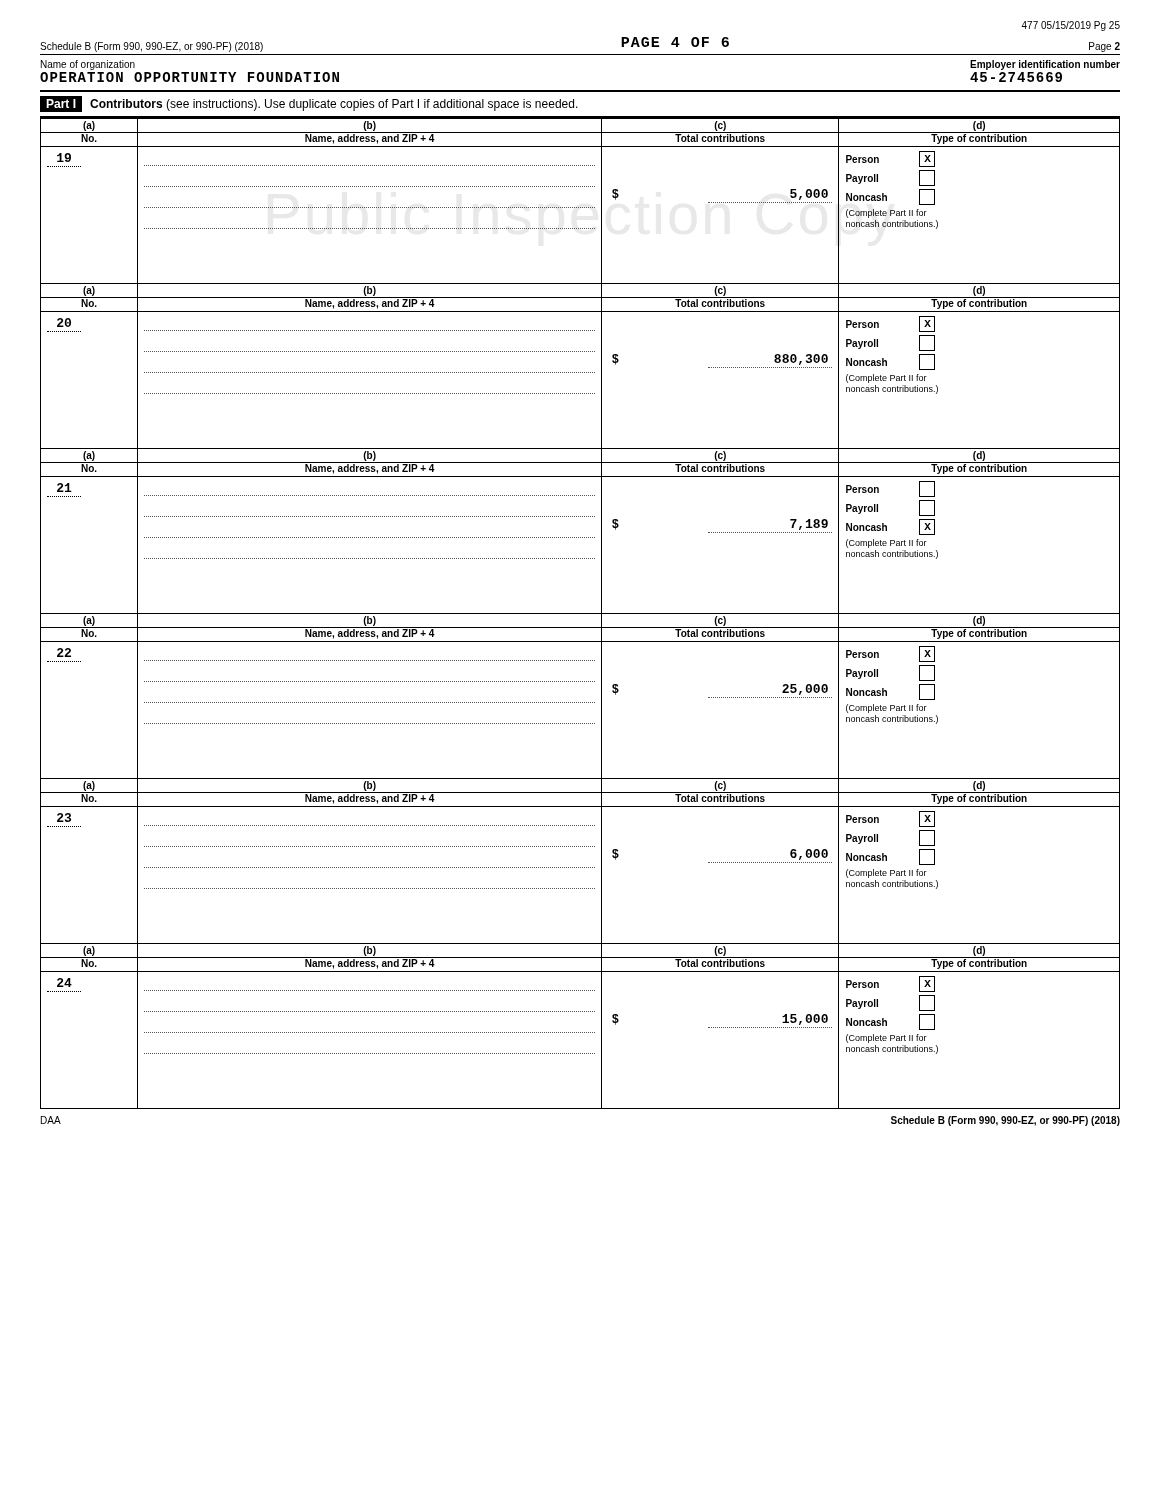Public Inspection Copy
477 05/15/2019 Pg 25
Schedule B (Form 990, 990-EZ, or 990-PF) (2018)
PAGE 4 OF 6
Page 2
Name of organization
OPERATION OPPORTUNITY FOUNDATION
Employer identification number
45-2745669
Part I Contributors (see instructions). Use duplicate copies of Part I if additional space is needed.
| (a) | (b) | (c) | (d) |
| --- | --- | --- | --- |
| No. | Name, address, and ZIP + 4 | Total contributions | Type of contribution |
| 19 | | $ 5,000 | Person X Payroll Noncash (Complete Part II for noncash contributions.) |
| (a) | (b) | (c) | (d) |
| No. | Name, address, and ZIP + 4 | Total contributions | Type of contribution |
| 20 | | $ 880,300 | Person X Payroll Noncash (Complete Part II for noncash contributions.) |
| (a) | (b) | (c) | (d) |
| No. | Name, address, and ZIP + 4 | Total contributions | Type of contribution |
| 21 | | $ 7,189 | Person Payroll Noncash X (Complete Part II for noncash contributions.) |
| (a) | (b) | (c) | (d) |
| No. | Name, address, and ZIP + 4 | Total contributions | Type of contribution |
| 22 | | $ 25,000 | Person X Payroll Noncash (Complete Part II for noncash contributions.) |
| (a) | (b) | (c) | (d) |
| No. | Name, address, and ZIP + 4 | Total contributions | Type of contribution |
| 23 | | $ 6,000 | Person X Payroll Noncash (Complete Part II for noncash contributions.) |
| (a) | (b) | (c) | (d) |
| No. | Name, address, and ZIP + 4 | Total contributions | Type of contribution |
| 24 | | $ 15,000 | Person X Payroll Noncash (Complete Part II for noncash contributions.) |
DAA
Schedule B (Form 990, 990-EZ, or 990-PF) (2018)